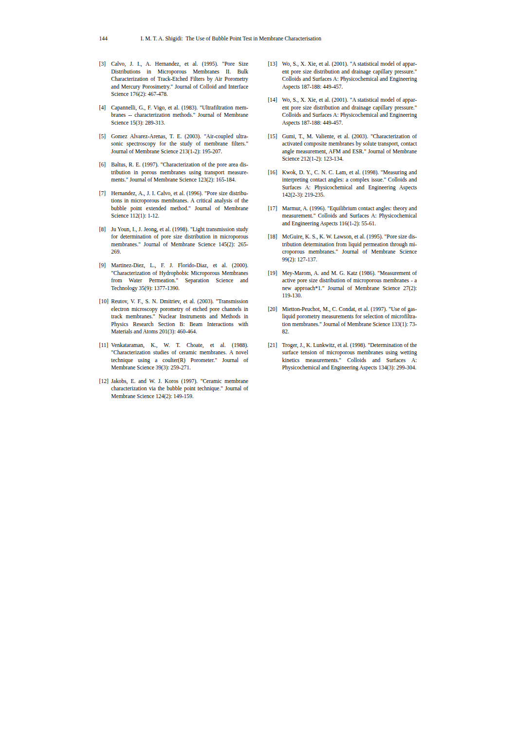144 I. M. T. A. Shigidi: The Use of Bubble Point Test in Membrane Characterisation
[3] Calvo, J. I., A. Hernandez, et al. (1995). "Pore Size Distributions in Microporous Membranes II. Bulk Characterization of Track-Etched Filters by Air Porometry and Mercury Porosimetry." Journal of Colloid and Interface Science 176(2): 467-478.
[4] Capannelli, G., F. Vigo, et al. (1983). "Ultrafiltration membranes -- characterization methods." Journal of Membrane Science 15(3): 289-313.
[5] Gomez Alvarez-Arenas, T. E. (2003). "Air-coupled ultrasonic spectroscopy for the study of membrane filters." Journal of Membrane Science 213(1-2): 195-207.
[6] Baltus, R. E. (1997). "Characterization of the pore area distribution in porous membranes using transport measurements." Journal of Membrane Science 123(2): 165-184.
[7] Hernandez, A., J. I. Calvo, et al. (1996). "Pore size distributions in microporous membranes. A critical analysis of the bubble point extended method." Journal of Membrane Science 112(1): 1-12.
[8] Ju Youn, I., J. Jeong, et al. (1998). "Light transmission study for determination of pore size distribution in microporous membranes." Journal of Membrane Science 145(2): 265-269.
[9] Martinez-Diez, L., F. J. Florido-Diaz, et al. (2000). "Characterization of Hydrophobic Microporous Membranes from Water Permeation." Separation Science and Technology 35(9): 1377-1390.
[10] Reutov, V. F., S. N. Dmitriev, et al. (2003). "Transmission electron microscopy porometry of etched pore channels in track membranes." Nuclear Instruments and Methods in Physics Research Section B: Beam Interactions with Materials and Atoms 201(3): 460-464.
[11] Venkataraman, K., W. T. Choate, et al. (1988). "Characterization studies of ceramic membranes. A novel technique using a coulter(R) Porometer." Journal of Membrane Science 39(3): 259-271.
[12] Jakobs, E. and W. J. Koros (1997). "Ceramic membrane characterization via the bubble point technique." Journal of Membrane Science 124(2): 149-159.
[13] Wo, S., X. Xie, et al. (2001). "A statistical model of apparent pore size distribution and drainage capillary pressure." Colloids and Surfaces A: Physicochemical and Engineering Aspects 187-188: 449-457.
[14] Wo, S., X. Xie, et al. (2001). "A statistical model of apparent pore size distribution and drainage capillary pressure." Colloids and Surfaces A: Physicochemical and Engineering Aspects 187-188: 449-457.
[15] Gumi, T., M. Valiente, et al. (2003). "Characterization of activated composite membranes by solute transport, contact angle measurement, AFM and ESR." Journal of Membrane Science 212(1-2): 123-134.
[16] Kwok, D. Y., C. N. C. Lam, et al. (1998). "Measuring and interpreting contact angles: a complex issue." Colloids and Surfaces A: Physicochemical and Engineering Aspects 142(2-3): 219-235.
[17] Marmur, A. (1996). "Equilibrium contact angles: theory and measurement." Colloids and Surfaces A: Physicochemical and Engineering Aspects 116(1-2): 55-61.
[18] McGuire, K. S., K. W. Lawson, et al. (1995). "Pore size distribution determination from liquid permeation through microporous membranes." Journal of Membrane Science 99(2): 127-137.
[19] Mey-Marom, A. and M. G. Katz (1986). "Measurement of active pore size distribution of microporous membranes - a new approach*1." Journal of Membrane Science 27(2): 119-130.
[20] Mietton-Peuchot, M., C. Condat, et al. (1997). "Use of gas-liquid porometry measurements for selection of microfiltration membranes." Journal of Membrane Science 133(1): 73-82.
[21] Troger, J., K. Lunkwitz, et al. (1998). "Determination of the surface tension of microporous membranes using wetting kinetics measurements." Colloids and Surfaces A: Physicochemical and Engineering Aspects 134(3): 299-304.